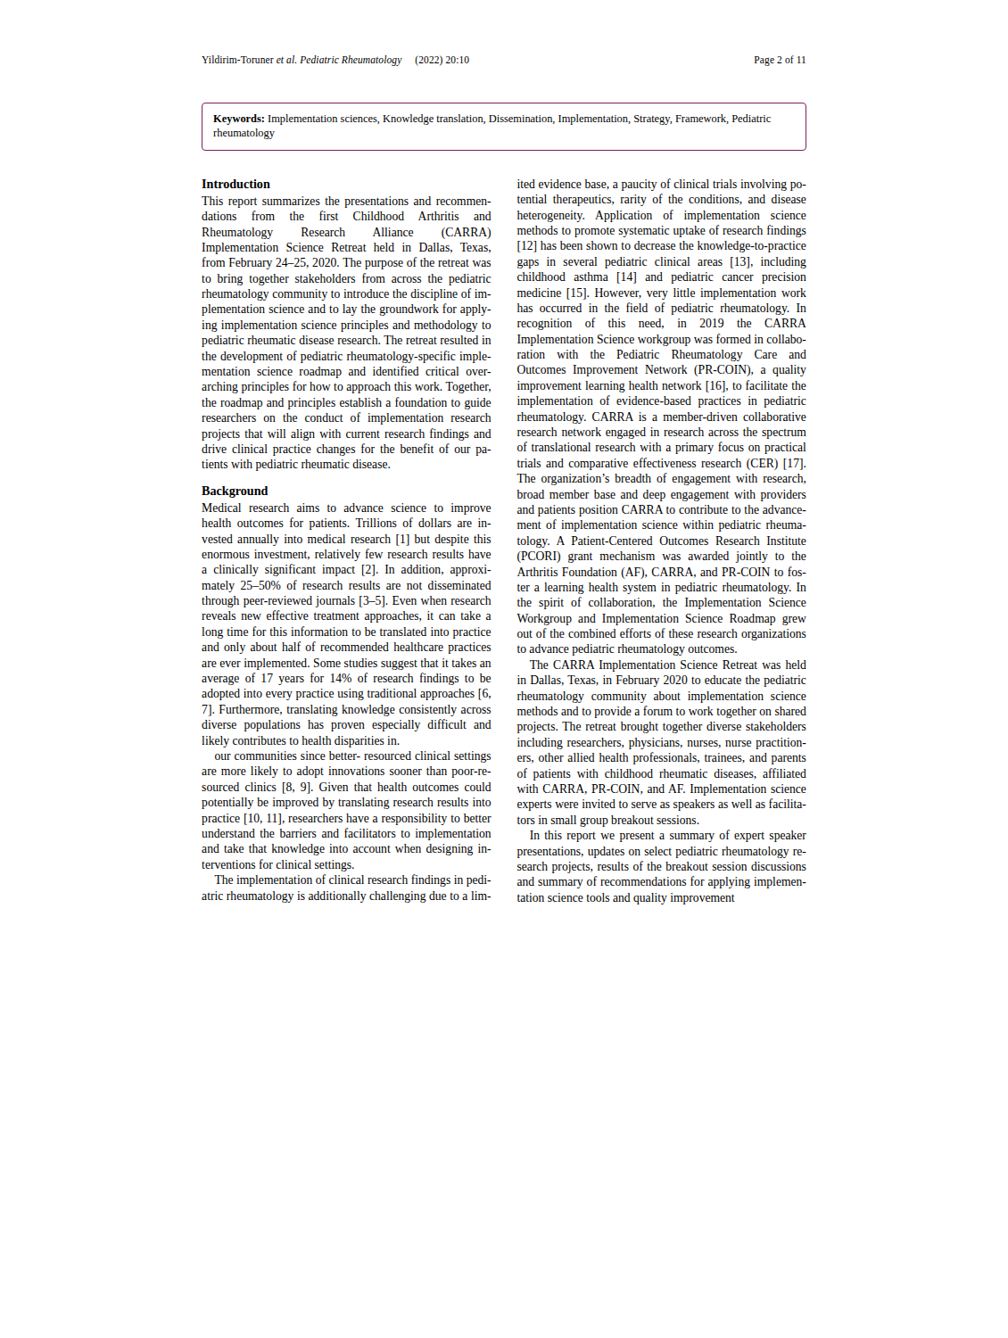Yildirim-Toruner et al. Pediatric Rheumatology (2022) 20:10
Page 2 of 11
Keywords: Implementation sciences, Knowledge translation, Dissemination, Implementation, Strategy, Framework, Pediatric rheumatology
Introduction
This report summarizes the presentations and recommendations from the first Childhood Arthritis and Rheumatology Research Alliance (CARRA) Implementation Science Retreat held in Dallas, Texas, from February 24–25, 2020. The purpose of the retreat was to bring together stakeholders from across the pediatric rheumatology community to introduce the discipline of implementation science and to lay the groundwork for applying implementation science principles and methodology to pediatric rheumatic disease research. The retreat resulted in the development of pediatric rheumatology-specific implementation science roadmap and identified critical over-arching principles for how to approach this work. Together, the roadmap and principles establish a foundation to guide researchers on the conduct of implementation research projects that will align with current research findings and drive clinical practice changes for the benefit of our patients with pediatric rheumatic disease.
Background
Medical research aims to advance science to improve health outcomes for patients. Trillions of dollars are invested annually into medical research [1] but despite this enormous investment, relatively few research results have a clinically significant impact [2]. In addition, approximately 25–50% of research results are not disseminated through peer-reviewed journals [3–5]. Even when research reveals new effective treatment approaches, it can take a long time for this information to be translated into practice and only about half of recommended healthcare practices are ever implemented. Some studies suggest that it takes an average of 17 years for 14% of research findings to be adopted into every practice using traditional approaches [6, 7]. Furthermore, translating knowledge consistently across diverse populations has proven especially difficult and likely contributes to health disparities in.
our communities since better- resourced clinical settings are more likely to adopt innovations sooner than poor-resourced clinics [8, 9]. Given that health outcomes could potentially be improved by translating research results into practice [10, 11], researchers have a responsibility to better understand the barriers and facilitators to implementation and take that knowledge into account when designing interventions for clinical settings.
The implementation of clinical research findings in pediatric rheumatology is additionally challenging due to a limited evidence base, a paucity of clinical trials involving potential therapeutics, rarity of the conditions, and disease heterogeneity. Application of implementation science methods to promote systematic uptake of research findings [12] has been shown to decrease the knowledge-to-practice gaps in several pediatric clinical areas [13], including childhood asthma [14] and pediatric cancer precision medicine [15]. However, very little implementation work has occurred in the field of pediatric rheumatology. In recognition of this need, in 2019 the CARRA Implementation Science workgroup was formed in collaboration with the Pediatric Rheumatology Care and Outcomes Improvement Network (PR-COIN), a quality improvement learning health network [16], to facilitate the implementation of evidence-based practices in pediatric rheumatology. CARRA is a member-driven collaborative research network engaged in research across the spectrum of translational research with a primary focus on practical trials and comparative effectiveness research (CER) [17]. The organization’s breadth of engagement with research, broad member base and deep engagement with providers and patients position CARRA to contribute to the advancement of implementation science within pediatric rheumatology. A Patient-Centered Outcomes Research Institute (PCORI) grant mechanism was awarded jointly to the Arthritis Foundation (AF), CARRA, and PR-COIN to foster a learning health system in pediatric rheumatology. In the spirit of collaboration, the Implementation Science Workgroup and Implementation Science Roadmap grew out of the combined efforts of these research organizations to advance pediatric rheumatology outcomes.
The CARRA Implementation Science Retreat was held in Dallas, Texas, in February 2020 to educate the pediatric rheumatology community about implementation science methods and to provide a forum to work together on shared projects. The retreat brought together diverse stakeholders including researchers, physicians, nurses, nurse practitioners, other allied health professionals, trainees, and parents of patients with childhood rheumatic diseases, affiliated with CARRA, PR-COIN, and AF. Implementation science experts were invited to serve as speakers as well as facilitators in small group breakout sessions.
In this report we present a summary of expert speaker presentations, updates on select pediatric rheumatology research projects, results of the breakout session discussions and summary of recommendations for applying implementation science tools and quality improvement